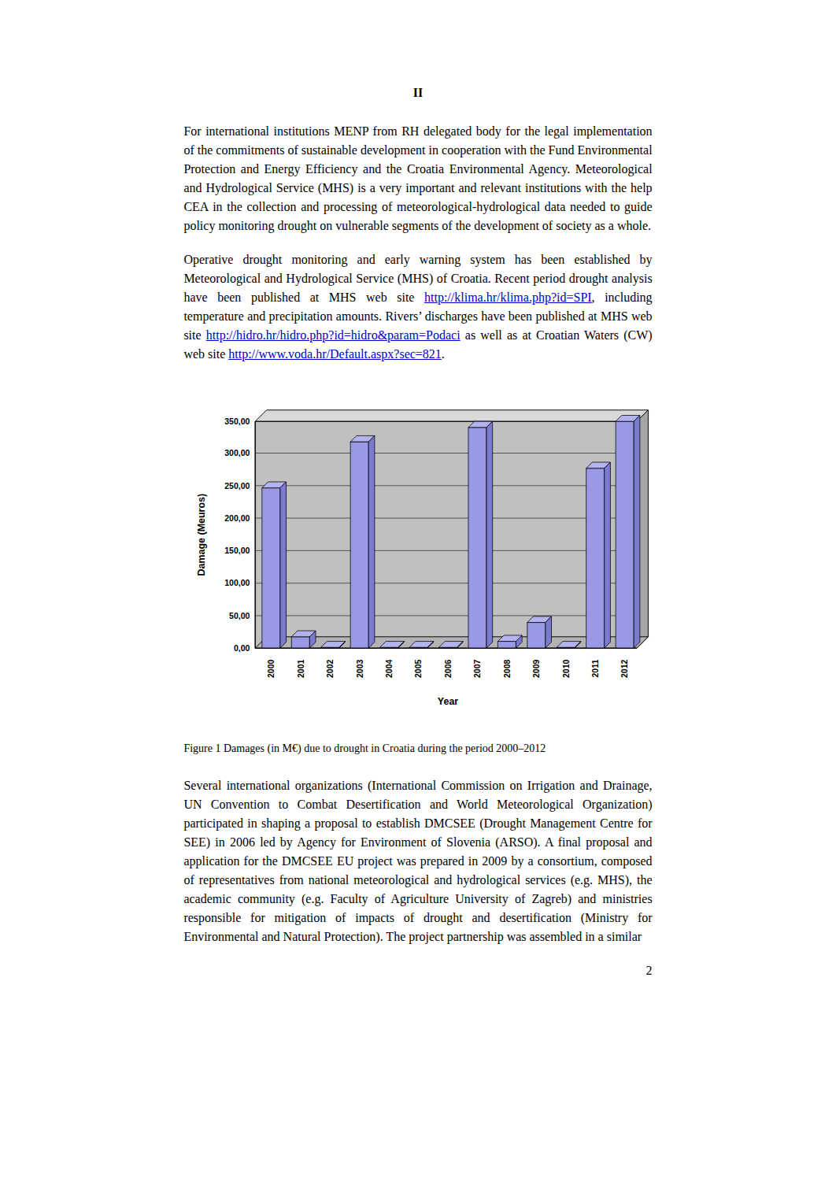II
For international institutions MENP from RH delegated body for the legal implementation of the commitments of sustainable development in cooperation with the Fund Environmental Protection and Energy Efficiency and the Croatia Environmental Agency. Meteorological and Hydrological Service (MHS) is a very important and relevant institutions with the help CEA in the collection and processing of meteorological-hydrological data needed to guide policy monitoring drought on vulnerable segments of the development of society as a whole.
Operative drought monitoring and early warning system has been established by Meteorological and Hydrological Service (MHS) of Croatia. Recent period drought analysis have been published at MHS web site http://klima.hr/klima.php?id=SPI, including temperature and precipitation amounts. Rivers’ discharges have been published at MHS web site http://hidro.hr/hidro.php?id=hidro&param=Podaci as well as at Croatian Waters (CW) web site http://www.voda.hr/Default.aspx?sec=821.
0,00 50,00 100,00 150,00 200,00 250,00 300,00 350,00 Damage (Meuros) 2000 2001 2002 2003 2004 2005 2006 2007 2008 2009 2010 2011 2012 Year
Figure 1 Damages (in M€) due to drought in Croatia during the period 2000–2012
Several international organizations (International Commission on Irrigation and Drainage, UN Convention to Combat Desertification and World Meteorological Organization) participated in shaping a proposal to establish DMCSEE (Drought Management Centre for SEE) in 2006 led by Agency for Environment of Slovenia (ARSO). A final proposal and application for the DMCSEE EU project was prepared in 2009 by a consortium, composed of representatives from national meteorological and hydrological services (e.g. MHS), the academic community (e.g. Faculty of Agriculture University of Zagreb) and ministries responsible for mitigation of impacts of drought and desertification (Ministry for Environmental and Natural Protection). The project partnership was assembled in a similar
2